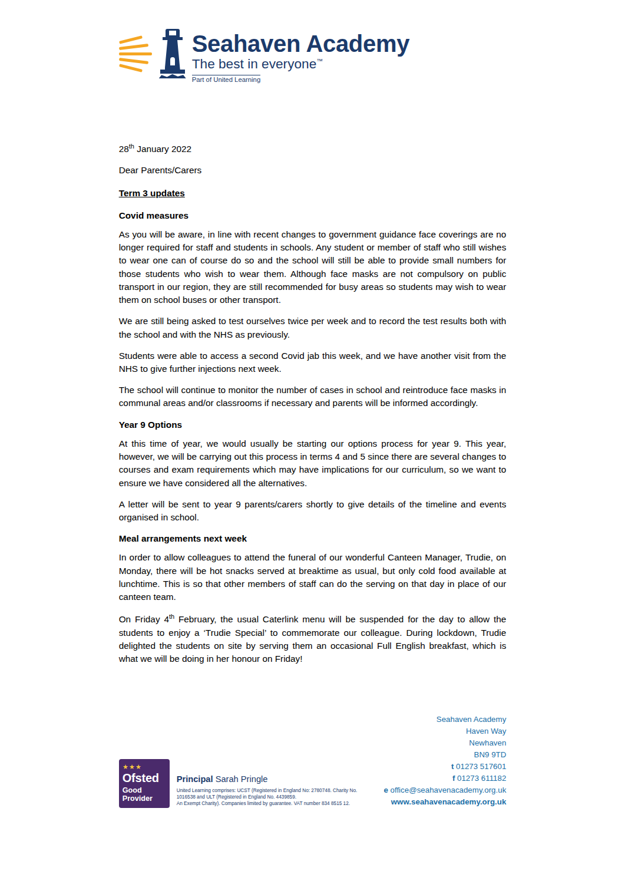Seahaven Academy
The best in everyone™
Part of United Learning
28th January 2022
Dear Parents/Carers
Term 3 updates
Covid measures
As you will be aware, in line with recent changes to government guidance face coverings are no longer required for staff and students in schools. Any student or member of staff who still wishes to wear one can of course do so and the school will still be able to provide small numbers for those students who wish to wear them. Although face masks are not compulsory on public transport in our region, they are still recommended for busy areas so students may wish to wear them on school buses or other transport.
We are still being asked to test ourselves twice per week and to record the test results both with the school and with the NHS as previously.
Students were able to access a second Covid jab this week, and we have another visit from the NHS to give further injections next week.
The school will continue to monitor the number of cases in school and reintroduce face masks in communal areas and/or classrooms if necessary and parents will be informed accordingly.
Year 9 Options
At this time of year, we would usually be starting our options process for year 9. This year, however, we will be carrying out this process in terms 4 and 5 since there are several changes to courses and exam requirements which may have implications for our curriculum, so we want to ensure we have considered all the alternatives.
A letter will be sent to year 9 parents/carers shortly to give details of the timeline and events organised in school.
Meal arrangements next week
In order to allow colleagues to attend the funeral of our wonderful Canteen Manager, Trudie, on Monday, there will be hot snacks served at breaktime as usual, but only cold food available at lunchtime. This is so that other members of staff can do the serving on that day in place of our canteen team.
On Friday 4th February, the usual Caterlink menu will be suspended for the day to allow the students to enjoy a ‘Trudie Special’ to commemorate our colleague. During lockdown, Trudie delighted the students on site by serving them an occasional Full English breakfast, which is what we will be doing in her honour on Friday!
★★★
Ofsted
Good
Provider
Principal Sarah Pringle
United Learning comprises: UCST (Registered in England No: 2780748. Charity No. 1016538 and ULT (Registered in England No. 4439859.
An Exempt Charity). Companies limited by guarantee. VAT number 834 8515 12.
Seahaven Academy
Haven Way
Newhaven
BN9 9TD
t 01273 517601
f 01273 611182
e office@seahavenacademy.org.uk
www.seahavenacademy.org.uk